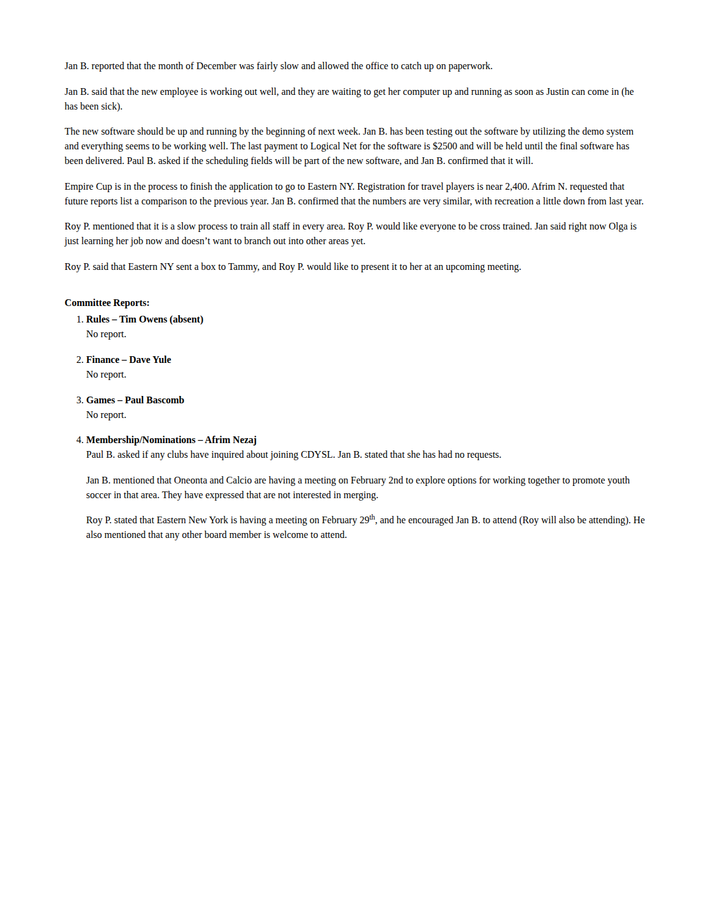Jan B. reported that the month of December was fairly slow and allowed the office to catch up on paperwork.
Jan B. said that the new employee is working out well, and they are waiting to get her computer up and running as soon as Justin can come in (he has been sick).
The new software should be up and running by the beginning of next week. Jan B. has been testing out the software by utilizing the demo system and everything seems to be working well. The last payment to Logical Net for the software is $2500 and will be held until the final software has been delivered. Paul B. asked if the scheduling fields will be part of the new software, and Jan B. confirmed that it will.
Empire Cup is in the process to finish the application to go to Eastern NY. Registration for travel players is near 2,400. Afrim N. requested that future reports list a comparison to the previous year. Jan B. confirmed that the numbers are very similar, with recreation a little down from last year.
Roy P. mentioned that it is a slow process to train all staff in every area. Roy P. would like everyone to be cross trained. Jan said right now Olga is just learning her job now and doesn’t want to branch out into other areas yet.
Roy P. said that Eastern NY sent a box to Tammy, and Roy P. would like to present it to her at an upcoming meeting.
Committee Reports:
Rules – Tim Owens (absent) No report.
Finance – Dave Yule No report.
Games – Paul Bascomb No report.
Membership/Nominations – Afrim Nezaj
Paul B. asked if any clubs have inquired about joining CDYSL. Jan B. stated that she has had no requests.
Jan B. mentioned that Oneonta and Calcio are having a meeting on February 2nd to explore options for working together to promote youth soccer in that area. They have expressed that are not interested in merging.
Roy P. stated that Eastern New York is having a meeting on February 29th, and he encouraged Jan B. to attend (Roy will also be attending). He also mentioned that any other board member is welcome to attend.